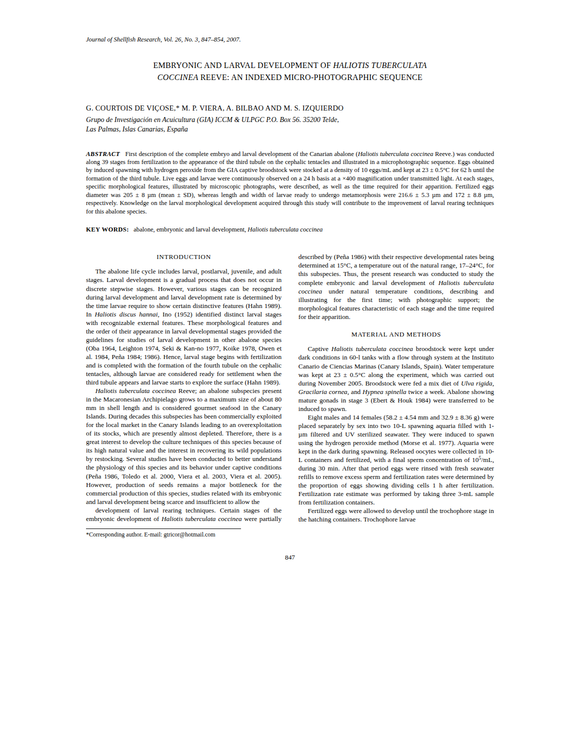Journal of Shellfish Research, Vol. 26, No. 3, 847–854, 2007.
EMBRYONIC AND LARVAL DEVELOPMENT OF HALIOTIS TUBERCULATA
COCCINEA REEVE: AN INDEXED MICRO-PHOTOGRAPHIC SEQUENCE
G. COURTOIS DE VIÇOSE,* M. P. VIERA, A. BILBAO AND M. S. IZQUIERDO
Grupo de Investigación en Acuicultura (GIA) ICCM & ULPGC P.O. Box 56. 35200 Telde,
Las Palmas, Islas Canarias, España
ABSTRACT First description of the complete embryo and larval development of the Canarian abalone (Haliotis tuberculata coccinea Reeve.) was conducted along 39 stages from fertilization to the appearance of the third tubule on the cephalic tentacles and illustrated in a microphotographic sequence. Eggs obtained by induced spawning with hydrogen peroxide from the GIA captive broodstock were stocked at a density of 10 eggs/mL and kept at 23 ± 0.5°C for 62 h until the formation of the third tubule. Live eggs and larvae were continuously observed on a 24 h basis at a ×400 magnification under transmitted light. At each stages, specific morphological features, illustrated by microscopic photographs, were described, as well as the time required for their apparition. Fertilized eggs diameter was 205 ± 8 µm (mean ± SD), whereas length and width of larvae ready to undergo metamorphosis were 216.6 ± 5.3 µm and 172 ± 8.8 µm, respectively. Knowledge on the larval morphological development acquired through this study will contribute to the improvement of larval rearing techniques for this abalone species.
KEY WORDS: abalone, embryonic and larval development, Haliotis tuberculata coccinea
INTRODUCTION
The abalone life cycle includes larval, postlarval, juvenile, and adult stages. Larval development is a gradual process that does not occur in discrete stepwise stages. However, various stages can be recognized during larval development and larval development rate is determined by the time larvae require to show certain distinctive features (Hahn 1989). In Haliotis discus hannai, Ino (1952) identified distinct larval stages with recognizable external features. These morphological features and the order of their appearance in larval developmental stages provided the guidelines for studies of larval development in other abalone species (Oba 1964, Leighton 1974, Seki & Kan-no 1977, Koike 1978, Owen et al. 1984, Peña 1984; 1986). Hence, larval stage begins with fertilization and is completed with the formation of the fourth tubule on the cephalic tentacles, although larvae are considered ready for settlement when the third tubule appears and larvae starts to explore the surface (Hahn 1989).
Haliotis tuberculata coccinea Reeve; an abalone subspecies present in the Macaronesian Archipielago grows to a maximum size of about 80 mm in shell length and is considered gourmet seafood in the Canary Islands. During decades this subspecies has been commercially exploited for the local market in the Canary Islands leading to an overexploitation of its stocks, which are presently almost depleted. Therefore, there is a great interest to develop the culture techniques of this species because of its high natural value and the interest in recovering its wild populations by restocking. Several studies have been conducted to better understand the physiology of this species and its behavior under captive conditions (Peña 1986, Toledo et al. 2000, Viera et al. 2003, Viera et al. 2005). However, production of seeds remains a major bottleneck for the commercial production of this species, studies related with its embryonic and larval development being scarce and insufficient to allow the
development of larval rearing techniques. Certain stages of the embryonic development of Haliotis tuberculata coccinea were partially described by (Peña 1986) with their respective developmental rates being determined at 15°C, a temperature out of the natural range, 17–24°C, for this subspecies. Thus, the present research was conducted to study the complete embryonic and larval development of Haliotis tuberculata coccinea under natural temperature conditions, describing and illustrating for the first time; with photographic support; the morphological features characteristic of each stage and the time required for their apparition.
MATERIAL AND METHODS
Captive Haliotis tuberculata coccinea broodstock were kept under dark conditions in 60-l tanks with a flow through system at the Instituto Canario de Ciencias Marinas (Canary Islands, Spain). Water temperature was kept at 23 ± 0.5°C along the experiment, which was carried out during November 2005. Broodstock were fed a mix diet of Ulva rigida, Gracilaria cornea, and Hypnea spinella twice a week. Abalone showing mature gonads in stage 3 (Ebert & Houk 1984) were transferred to be induced to spawn.
Eight males and 14 females (58.2 ± 4.54 mm and 32.9 ± 8.36 g) were placed separately by sex into two 10-L spawning aquaria filled with 1-µm filtered and UV sterilized seawater. They were induced to spawn using the hydrogen peroxide method (Morse et al. 1977). Aquaria were kept in the dark during spawning. Released oocytes were collected in 10-L containers and fertilized, with a final sperm concentration of 105/mL, during 30 min. After that period eggs were rinsed with fresh seawater refills to remove excess sperm and fertilization rates were determined by the proportion of eggs showing dividing cells 1 h after fertilization. Fertilization rate estimate was performed by taking three 3-mL sample from fertilization containers.
Fertilized eggs were allowed to develop until the trochophore stage in the hatching containers. Trochophore larvae
*Corresponding author. E-mail: gtricor@hotmail.com
847